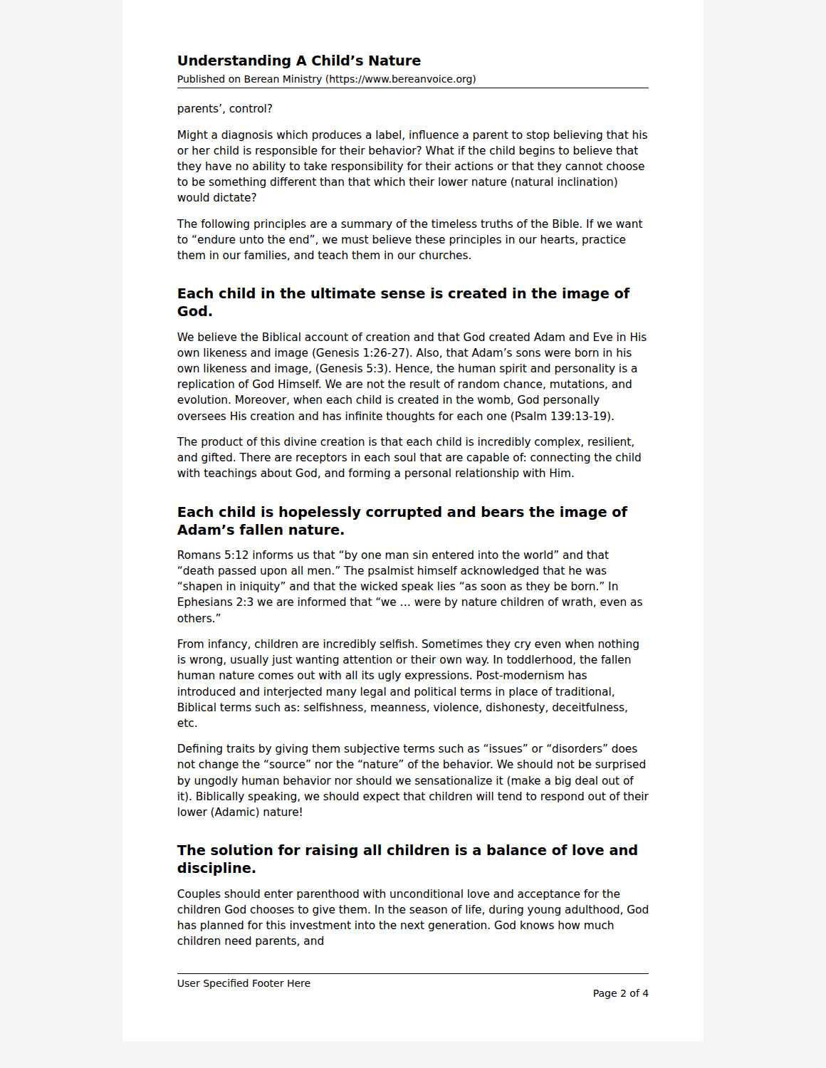Understanding A Child’s Nature
Published on Berean Ministry (https://www.bereanvoice.org)
parents’, control?
Might a diagnosis which produces a label, influence a parent to stop believing that his or her child is responsible for their behavior? What if the child begins to believe that they have no ability to take responsibility for their actions or that they cannot choose to be something different than that which their lower nature (natural inclination) would dictate?
The following principles are a summary of the timeless truths of the Bible. If we want to “endure unto the end”, we must believe these principles in our hearts, practice them in our families, and teach them in our churches.
Each child in the ultimate sense is created in the image of God.
We believe the Biblical account of creation and that God created Adam and Eve in His own likeness and image (Genesis 1:26-27). Also, that Adam’s sons were born in his own likeness and image, (Genesis 5:3). Hence, the human spirit and personality is a replication of God Himself. We are not the result of random chance, mutations, and evolution. Moreover, when each child is created in the womb, God personally oversees His creation and has infinite thoughts for each one (Psalm 139:13-19).
The product of this divine creation is that each child is incredibly complex, resilient, and gifted. There are receptors in each soul that are capable of: connecting the child with teachings about God, and forming a personal relationship with Him.
Each child is hopelessly corrupted and bears the image of Adam’s fallen nature.
Romans 5:12 informs us that “by one man sin entered into the world” and that “death passed upon all men.” The psalmist himself acknowledged that he was “shapen in iniquity” and that the wicked speak lies “as soon as they be born.” In Ephesians 2:3 we are informed that “we … were by nature children of wrath, even as others.”
From infancy, children are incredibly selfish. Sometimes they cry even when nothing is wrong, usually just wanting attention or their own way. In toddlerhood, the fallen human nature comes out with all its ugly expressions. Post-modernism has introduced and interjected many legal and political terms in place of traditional, Biblical terms such as: selfishness, meanness, violence, dishonesty, deceitfulness, etc.
Defining traits by giving them subjective terms such as “issues” or “disorders” does not change the “source” nor the “nature” of the behavior. We should not be surprised by ungodly human behavior nor should we sensationalize it (make a big deal out of it). Biblically speaking, we should expect that children will tend to respond out of their lower (Adamic) nature!
The solution for raising all children is a balance of love and discipline.
Couples should enter parenthood with unconditional love and acceptance for the children God chooses to give them. In the season of life, during young adulthood, God has planned for this investment into the next generation. God knows how much children need parents, and
User Specified Footer Here Page 2 of 4